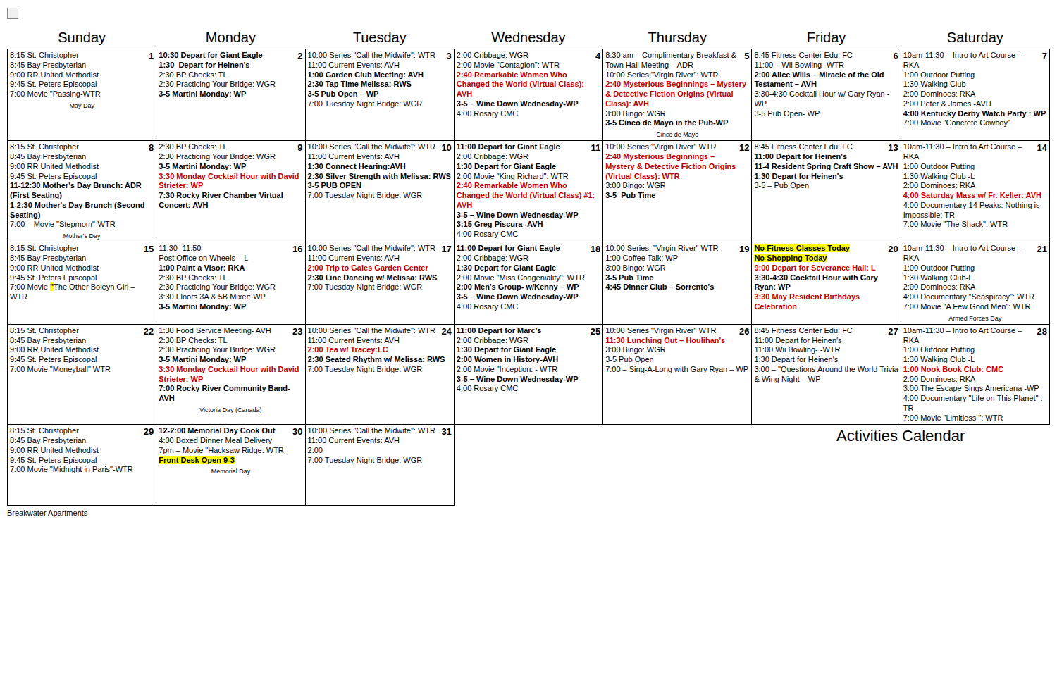| Sunday | Monday | Tuesday | Wednesday | Thursday | Friday | Saturday |
| --- | --- | --- | --- | --- | --- | --- |
| 1 8:15 St. Christopher 8:45 Bay Presbyterian 9:00 RR United Methodist 9:45 St. Peters Episcopal 7:00 Movie "Passing-WTR May Day | 2 10:30 Depart for Giant Eagle 1:30 Depart for Heinen's 2:30 BP Checks: TL 2:30 Practicing Your Bridge: WGR 3-5 Martini Monday: WP | 3 10:00 Series "Call the Midwife": WTR 11:00 Current Events: AVH 1:00 Garden Club Meeting: AVH 2:30 Tap Time Melissa: RWS 3-5 Pub Open – WP 7:00 Tuesday Night Bridge: WGR | 4 2:00 Cribbage: WGR 2:00 Movie "Contagion": WTR 2:40 Remarkable Women Who Changed the World (Virtual Class): AVH 3-5 – Wine Down Wednesday-WP 4:00 Rosary CMC | 5 8:30 am – Complimentary Breakfast & Town Hall Meeting – ADR 10:00 Series:"Virgin River": WTR 2:40 Mysterious Beginnings – Mystery & Detective Fiction Origins (Virtual Class): AVH 3:00 Bingo: WGR 3-5 Cinco de Mayo in the Pub-WP Cinco de Mayo | 6 8:45 Fitness Center Edu: FC 11:00 – Wii Bowling- WTR 2:00 Alice Wills – Miracle of the Old Testament – AVH 3:30-4:30 Cocktail Hour w/ Gary Ryan -WP 3-5 Pub Open- WP | 7 10am-11:30 – Intro to Art Course – RKA 1:00 Outdoor Putting 1:30 Walking Club 2:00 Dominoes: RKA 2:00 Peter & James -AVH 4:00 Kentucky Derby Watch Party : WP 7:00 Movie "Concrete Cowboy" |
| 8 8:15 St. Christopher 8:45 Bay Presbyterian 9:00 RR United Methodist 9:45 St. Peters Episcopal 11-12:30 Mother's Day Brunch: ADR (First Seating) 1-2:30 Mother's Day Brunch (Second Seating) 7:00 – Movie "Stepmom"-WTR Mother's Day | 9 2:30 BP Checks: TL 2:30 Practicing Your Bridge: WGR 3-5 Martini Monday: WP 3:30 Monday Cocktail Hour with David Strieter: WP 7:30 Rocky River Chamber Virtual Concert: AVH | 10 10:00 Series "Call the Midwife": WTR 11:00 Current Events: AVH 1:30 Connect Hearing:AVH 2:30 Silver Strength with Melissa: RWS 3-5 PUB OPEN 7:00 Tuesday Night Bridge: WGR | 11 11:00 Depart for Giant Eagle 2:00 Cribbage: WGR 1:30 Depart for Giant Eagle 2:00 Movie "King Richard": WTR 2:40 Remarkable Women Who Changed the World (Virtual Class) #1: AVH 3-5 – Wine Down Wednesday-WP 3:15 Greg Piscura -AVH 4:00 Rosary CMC | 12 10:00 Series:"Virgin River" WTR 2:40 Mysterious Beginnings – Mystery & Detective Fiction Origins (Virtual Class): WTR 3:00 Bingo: WGR 3-5 Pub Time | 13 8:45 Fitness Center Edu: FC 11:00 Depart for Heinen's 11-4 Resident Spring Craft Show – AVH 1:30 Depart for Heinen's 3-5 – Pub Open | 14 10am-11:30 – Intro to Art Course – RKA 1:00 Outdoor Putting 1:30 Walking Club -L 2:00 Dominoes: RKA 4:00 Saturday Mass w/ Fr. Keller: AVH 4:00 Documentary 14 Peaks: Nothing is Impossible: TR 7:00 Movie "The Shack": WTR |
| 15 8:15 St. Christopher 8:45 Bay Presbyterian 9:00 RR United Methodist 9:45 St. Peters Episcopal 7:00 Movie " The Other Boleyn Girl – WTR | 16 11:30- 11:50 Post Office on Wheels – L 1:00 Paint a Visor: RKA 2:30 BP Checks: TL 2:30 Practicing Your Bridge: WGR 3:30 Floors 3A & 5B Mixer: WP 3-5 Martini Monday: WP | 17 10:00 Series "Call the Midwife": WTR 11:00 Current Events: AVH 2:00 Trip to Gales Garden Center 2:30 Line Dancing w/ Melissa: RWS 7:00 Tuesday Night Bridge: WGR | 18 11:00 Depart for Giant Eagle 2:00 Cribbage: WGR 1:30 Depart for Giant Eagle 2:00 Movie "Miss Congeniality": WTR 2:00 Men's Group- w/Kenny – WP 3-5 – Wine Down Wednesday-WP 4:00 Rosary CMC | 19 10:00 Series: "Virgin River" WTR 1:00 Coffee Talk: WP 3:00 Bingo: WGR 3-5 Pub Time 4:45 Dinner Club – Sorrento's | 20 No Fitness Classes Today No Shopping Today 9:00 Depart for Severance Hall: L 3:30-4:30 Cocktail Hour with Gary Ryan: WP 3:30 May Resident Birthdays Celebration | 21 10am-11:30 – Intro to Art Course – RKA 1:00 Outdoor Putting 1:30 Walking Club-L 2:00 Dominoes: RKA 4:00 Documentary "Seaspiracy": WTR 7:00 Movie "A Few Good Men": WTR Armed Forces Day |
| 22 8:15 St. Christopher 8:45 Bay Presbyterian 9:00 RR United Methodist 9:45 St. Peters Episcopal 7:00 Movie "Moneyball" WTR | 23 1:30 Food Service Meeting- AVH 2:30 BP Checks: TL 2:30 Practicing Your Bridge: WGR 3-5 Martini Monday: WP 3:30 Monday Cocktail Hour with David Strieter: WP 7:00 Rocky River Community Band- AVH Victoria Day (Canada) | 24 10:00 Series "Call the Midwife": WTR 11:00 Current Events: AVH 2:00 Tea w/ Tracey:LC 2:30 Seated Rhythm w/ Melissa: RWS 7:00 Tuesday Night Bridge: WGR | 25 11:00 Depart for Marc's 2:00 Cribbage: WGR 1:30 Depart for Giant Eagle 2:00 Women in History-AVH 2:00 Movie "Inception: - WTR 3-5 – Wine Down Wednesday-WP 4:00 Rosary CMC | 26 10:00 Series "Virgin River" WTR 11:30 Lunching Out – Houlihan's 3:00 Bingo: WGR 3-5 Pub Open 7:00 – Sing-A-Long with Gary Ryan – WP | 27 8:45 Fitness Center Edu: FC 11:00 Depart for Heinen's 11:00 Wii Bowling- -WTR 1:30 Depart for Heinen's 3:00 – "Questions Around the World Trivia & Wing Night – WP | 28 10am-11:30 – Intro to Art Course – RKA 1:00 Outdoor Putting 1:30 Walking Club -L 1:00 Nook Book Club: CMC 2:00 Dominoes: RKA 3:00 The Escape Sings Americana -WP 4:00 Documentary "Life on This Planet" : TR 7:00 Movie "Limitless ": WTR |
| 29 8:15 St. Christopher 8:45 Bay Presbyterian 9:00 RR United Methodist 9:45 St. Peters Episcopal 7:00 Movie "Midnight in Paris"-WTR | 30 12-2:00 Memorial Day Cook Out 4:00 Boxed Dinner Meal Delivery 7pm – Movie "Hacksaw Ridge: WTR Front Desk Open 9-3 Memorial Day | 31 10:00 Series "Call the Midwife": WTR 11:00 Current Events: AVH 2:00 7:00 Tuesday Night Bridge: WGR | | | Activities Calendar |
Breakwater Apartments